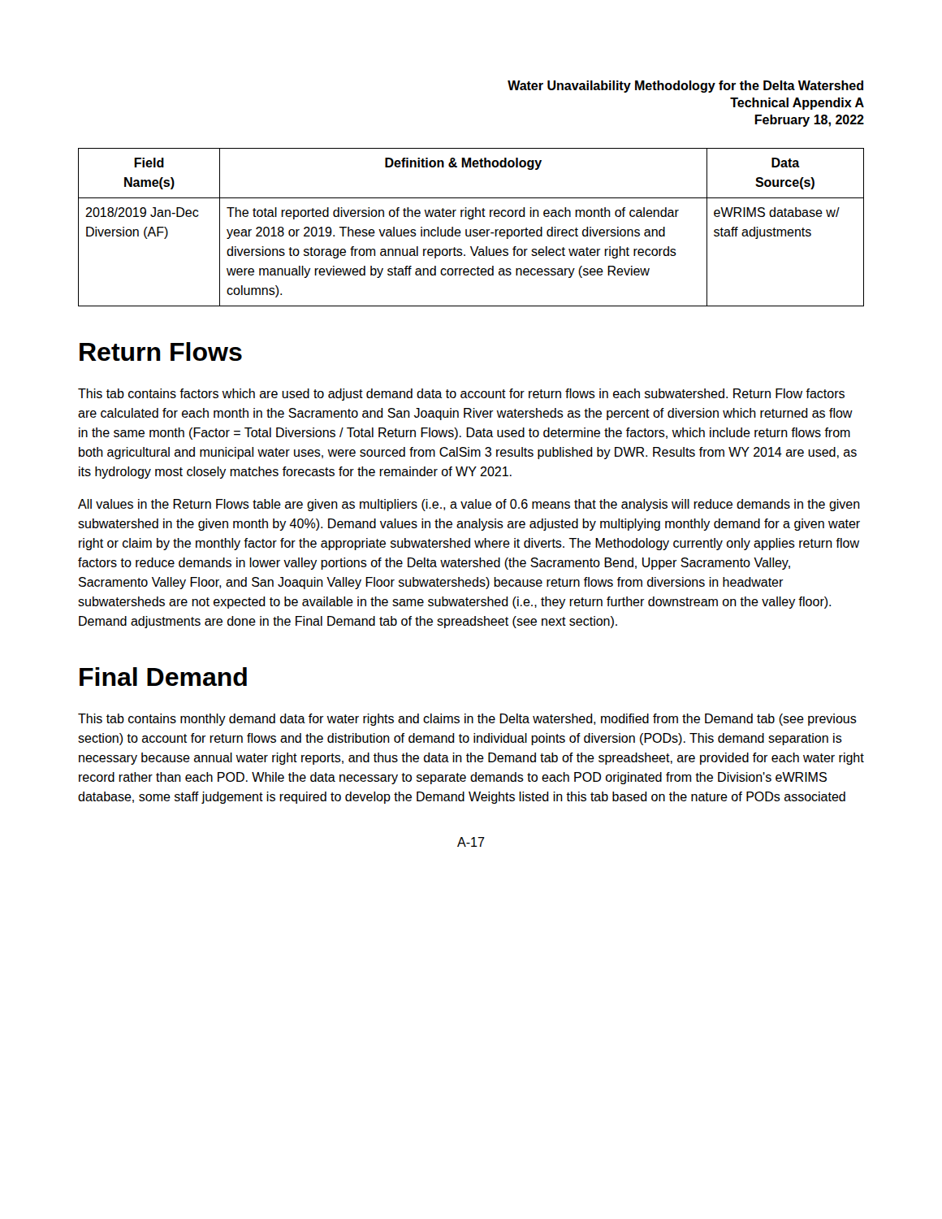Water Unavailability Methodology for the Delta Watershed
Technical Appendix A
February 18, 2022
| Field Name(s) | Definition & Methodology | Data Source(s) |
| --- | --- | --- |
| 2018/2019 Jan-Dec Diversion (AF) | The total reported diversion of the water right record in each month of calendar year 2018 or 2019. These values include user-reported direct diversions and diversions to storage from annual reports. Values for select water right records were manually reviewed by staff and corrected as necessary (see Review columns). | eWRIMS database w/ staff adjustments |
Return Flows
This tab contains factors which are used to adjust demand data to account for return flows in each subwatershed. Return Flow factors are calculated for each month in the Sacramento and San Joaquin River watersheds as the percent of diversion which returned as flow in the same month (Factor = Total Diversions / Total Return Flows). Data used to determine the factors, which include return flows from both agricultural and municipal water uses, were sourced from CalSim 3 results published by DWR. Results from WY 2014 are used, as its hydrology most closely matches forecasts for the remainder of WY 2021.
All values in the Return Flows table are given as multipliers (i.e., a value of 0.6 means that the analysis will reduce demands in the given subwatershed in the given month by 40%). Demand values in the analysis are adjusted by multiplying monthly demand for a given water right or claim by the monthly factor for the appropriate subwatershed where it diverts. The Methodology currently only applies return flow factors to reduce demands in lower valley portions of the Delta watershed (the Sacramento Bend, Upper Sacramento Valley, Sacramento Valley Floor, and San Joaquin Valley Floor subwatersheds) because return flows from diversions in headwater subwatersheds are not expected to be available in the same subwatershed (i.e., they return further downstream on the valley floor). Demand adjustments are done in the Final Demand tab of the spreadsheet (see next section).
Final Demand
This tab contains monthly demand data for water rights and claims in the Delta watershed, modified from the Demand tab (see previous section) to account for return flows and the distribution of demand to individual points of diversion (PODs). This demand separation is necessary because annual water right reports, and thus the data in the Demand tab of the spreadsheet, are provided for each water right record rather than each POD. While the data necessary to separate demands to each POD originated from the Division's eWRIMS database, some staff judgement is required to develop the Demand Weights listed in this tab based on the nature of PODs associated
A-17